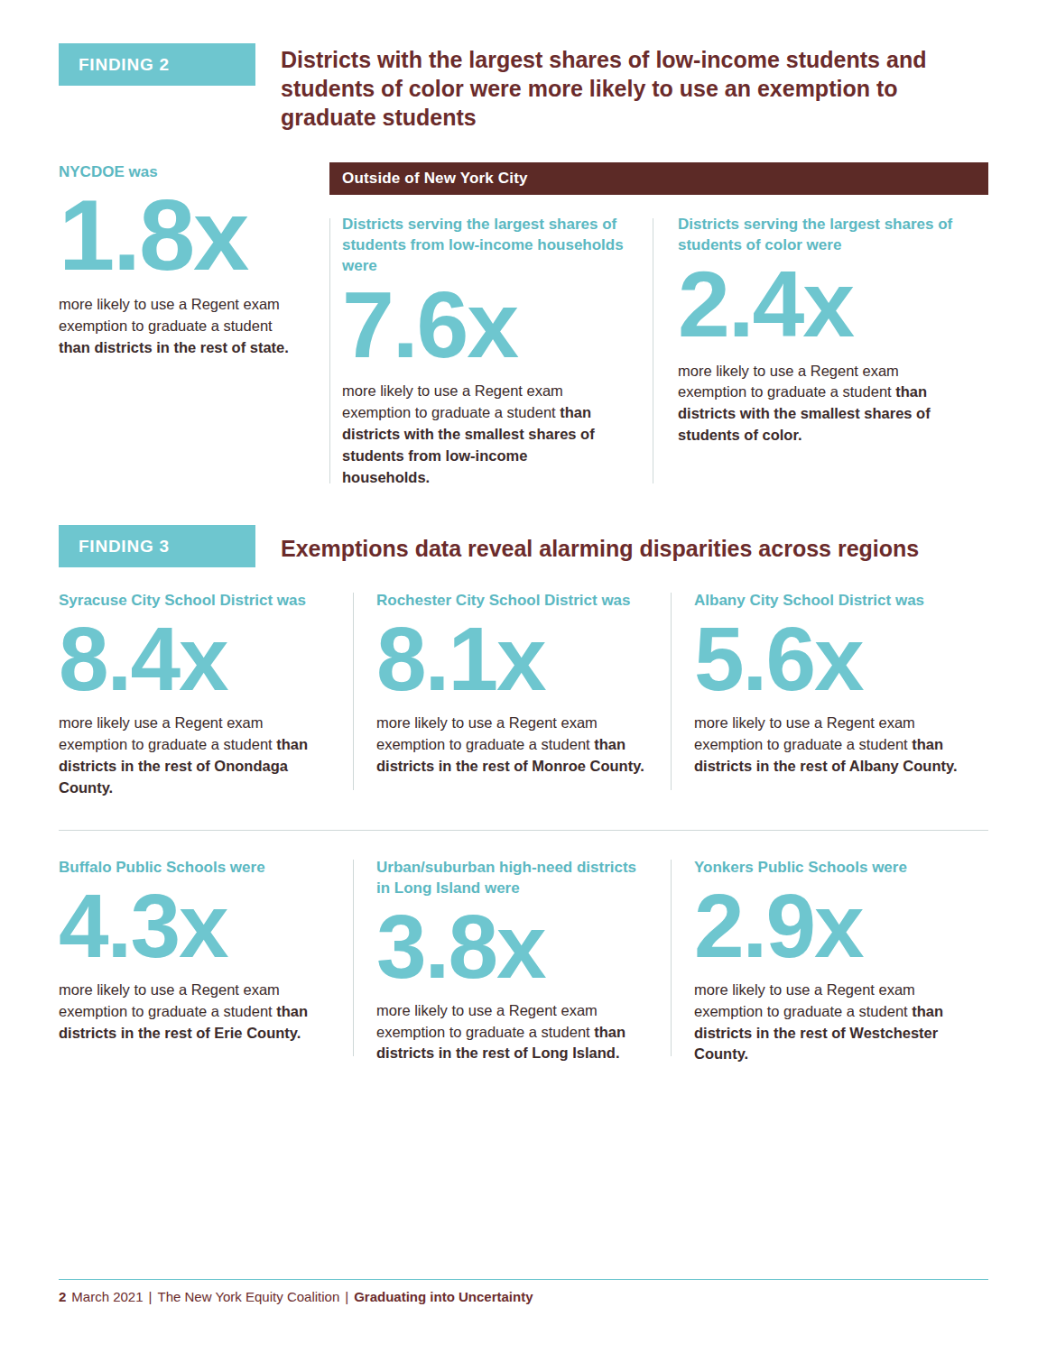FINDING 2
Districts with the largest shares of low-income students and students of color were more likely to use an exemption to graduate students
NYCDOE was
1.8x
more likely to use a Regent exam exemption to graduate a student than districts in the rest of state.
Outside of New York City
Districts serving the largest shares of students from low-income households were
7.6x
more likely to use a Regent exam exemption to graduate a student than districts with the smallest shares of students from low-income households.
Districts serving the largest shares of students of color were
2.4x
more likely to use a Regent exam exemption to graduate a student than districts with the smallest shares of students of color.
FINDING 3
Exemptions data reveal alarming disparities across regions
Syracuse City School District was
8.4x
more likely use a Regent exam exemption to graduate a student than districts in the rest of Onondaga County.
Rochester City School District was
8.1x
more likely to use a Regent exam exemption to graduate a student than districts in the rest of Monroe County.
Albany City School District was
5.6x
more likely to use a Regent exam exemption to graduate a student than districts in the rest of Albany County.
Buffalo Public Schools were
4.3x
more likely to use a Regent exam exemption to graduate a student than districts in the rest of Erie County.
Urban/suburban high-need districts in Long Island were
3.8x
more likely to use a Regent exam exemption to graduate a student than districts in the rest of Long Island.
Yonkers Public Schools were
2.9x
more likely to use a Regent exam exemption to graduate a student than districts in the rest of Westchester County.
2 March 2021|The New York Equity Coalition|Graduating into Uncertainty